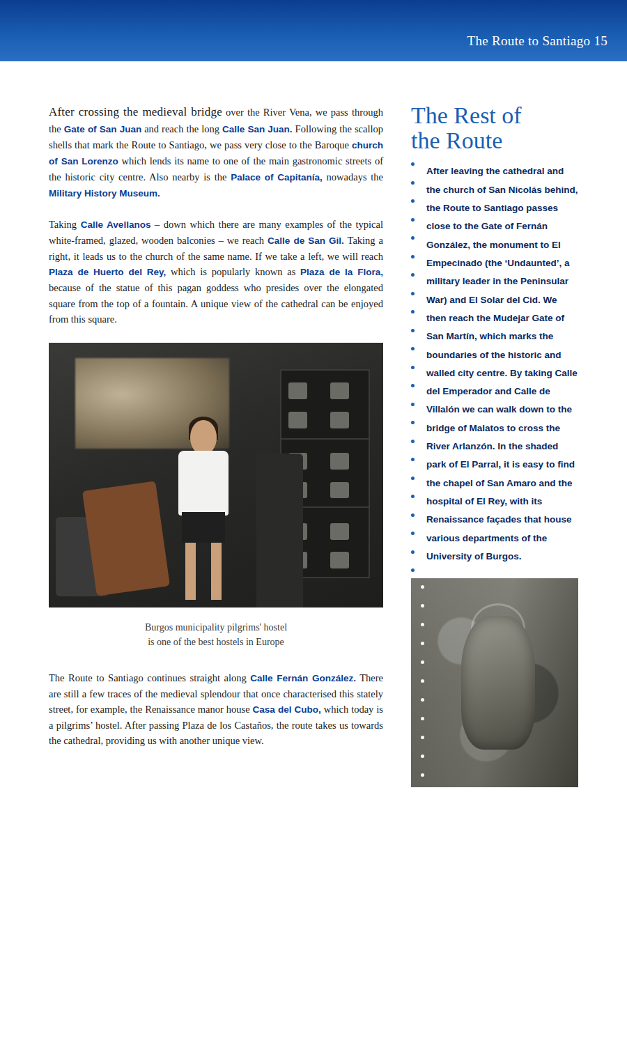The Route to Santiago 15
After crossing the medieval bridge over the River Vena, we pass through the Gate of San Juan and reach the long Calle San Juan. Following the scallop shells that mark the Route to Santiago, we pass very close to the Baroque church of San Lorenzo which lends its name to one of the main gastronomic streets of the historic city centre. Also nearby is the Palace of Capitanía, nowadays the Military History Museum.
Taking Calle Avellanos – down which there are many examples of the typical white-framed, glazed, wooden balconies – we reach Calle de San Gil. Taking a right, it leads us to the church of the same name. If we take a left, we will reach Plaza de Huerto del Rey, which is popularly known as Plaza de la Flora, because of the statue of this pagan goddess who presides over the elongated square from the top of a fountain. A unique view of the cathedral can be enjoyed from this square.
Burgos municipality pilgrims' hostel
is one of the best hostels in Europe
The Route to Santiago continues straight along Calle Fernán González. There are still a few traces of the medieval splendour that once characterised this stately street, for example, the Renaissance manor house Casa del Cubo, which today is a pilgrims’ hostel. After passing Plaza de los Castaños, the route takes us towards the cathedral, providing us with another unique view.
The Rest of
the Route
After leaving the cathedral and the church of San Nicolás behind, the Route to Santiago passes close to the Gate of Fernán González, the monument to El Empecinado (the ‘Undaunted’, a military leader in the Peninsular War) and El Solar del Cid. We then reach the Mudejar Gate of San Martín, which marks the boundaries of the historic and walled city centre. By taking Calle del Emperador and Calle de Villalón we can walk down to the bridge of Malatos to cross the River Arlanzón. In the shaded park of El Parral, it is easy to find the chapel of San Amaro and the hospital of El Rey, with its Renaissance façades that house various departments of the University of Burgos.